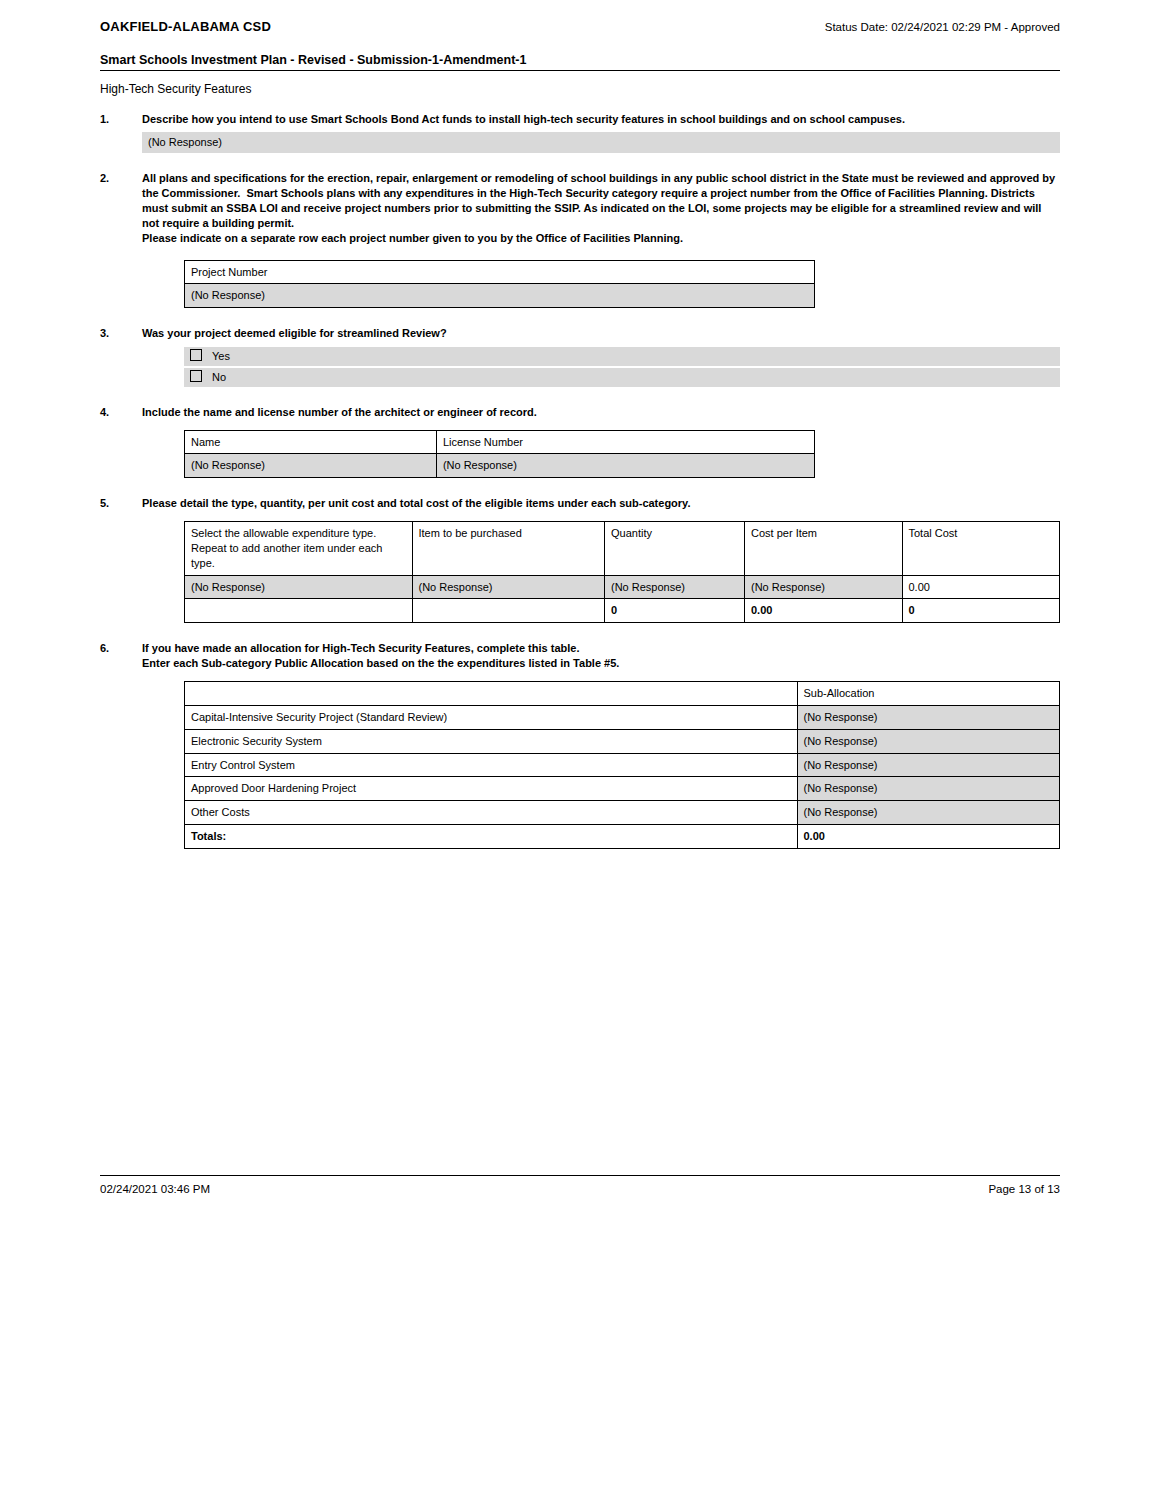OAKFIELD-ALABAMA CSD
Status Date: 02/24/2021 02:29 PM - Approved
Smart Schools Investment Plan - Revised - Submission-1-Amendment-1
High-Tech Security Features
1.
Describe how you intend to use Smart Schools Bond Act funds to install high-tech security features in school buildings and on school campuses.
(No Response)
2.
All plans and specifications for the erection, repair, enlargement or remodeling of school buildings in any public school district in the State must be reviewed and approved by the Commissioner. Smart Schools plans with any expenditures in the High-Tech Security category require a project number from the Office of Facilities Planning. Districts must submit an SSBA LOI and receive project numbers prior to submitting the SSIP. As indicated on the LOI, some projects may be eligible for a streamlined review and will not require a building permit.
Please indicate on a separate row each project number given to you by the Office of Facilities Planning.
| Project Number |
| --- |
| (No Response) |
3.
Was your project deemed eligible for streamlined Review?
Yes
No
4.
Include the name and license number of the architect or engineer of record.
| Name | License Number |
| --- | --- |
| (No Response) | (No Response) |
5.
Please detail the type, quantity, per unit cost and total cost of the eligible items under each sub-category.
| Select the allowable expenditure type. Repeat to add another item under each type. | Item to be purchased | Quantity | Cost per Item | Total Cost |
| --- | --- | --- | --- | --- |
| (No Response) | (No Response) | (No Response) | (No Response) | 0.00 |
| | | 0 | 0.00 | 0 |
6.
If you have made an allocation for High-Tech Security Features, complete this table.
Enter each Sub-category Public Allocation based on the the expenditures listed in Table #5.
| | Sub-Allocation |
| --- | --- |
| Capital-Intensive Security Project (Standard Review) | (No Response) |
| Electronic Security System | (No Response) |
| Entry Control System | (No Response) |
| Approved Door Hardening Project | (No Response) |
| Other Costs | (No Response) |
| Totals: | 0.00 |
02/24/2021 03:46 PM
Page 13 of 13